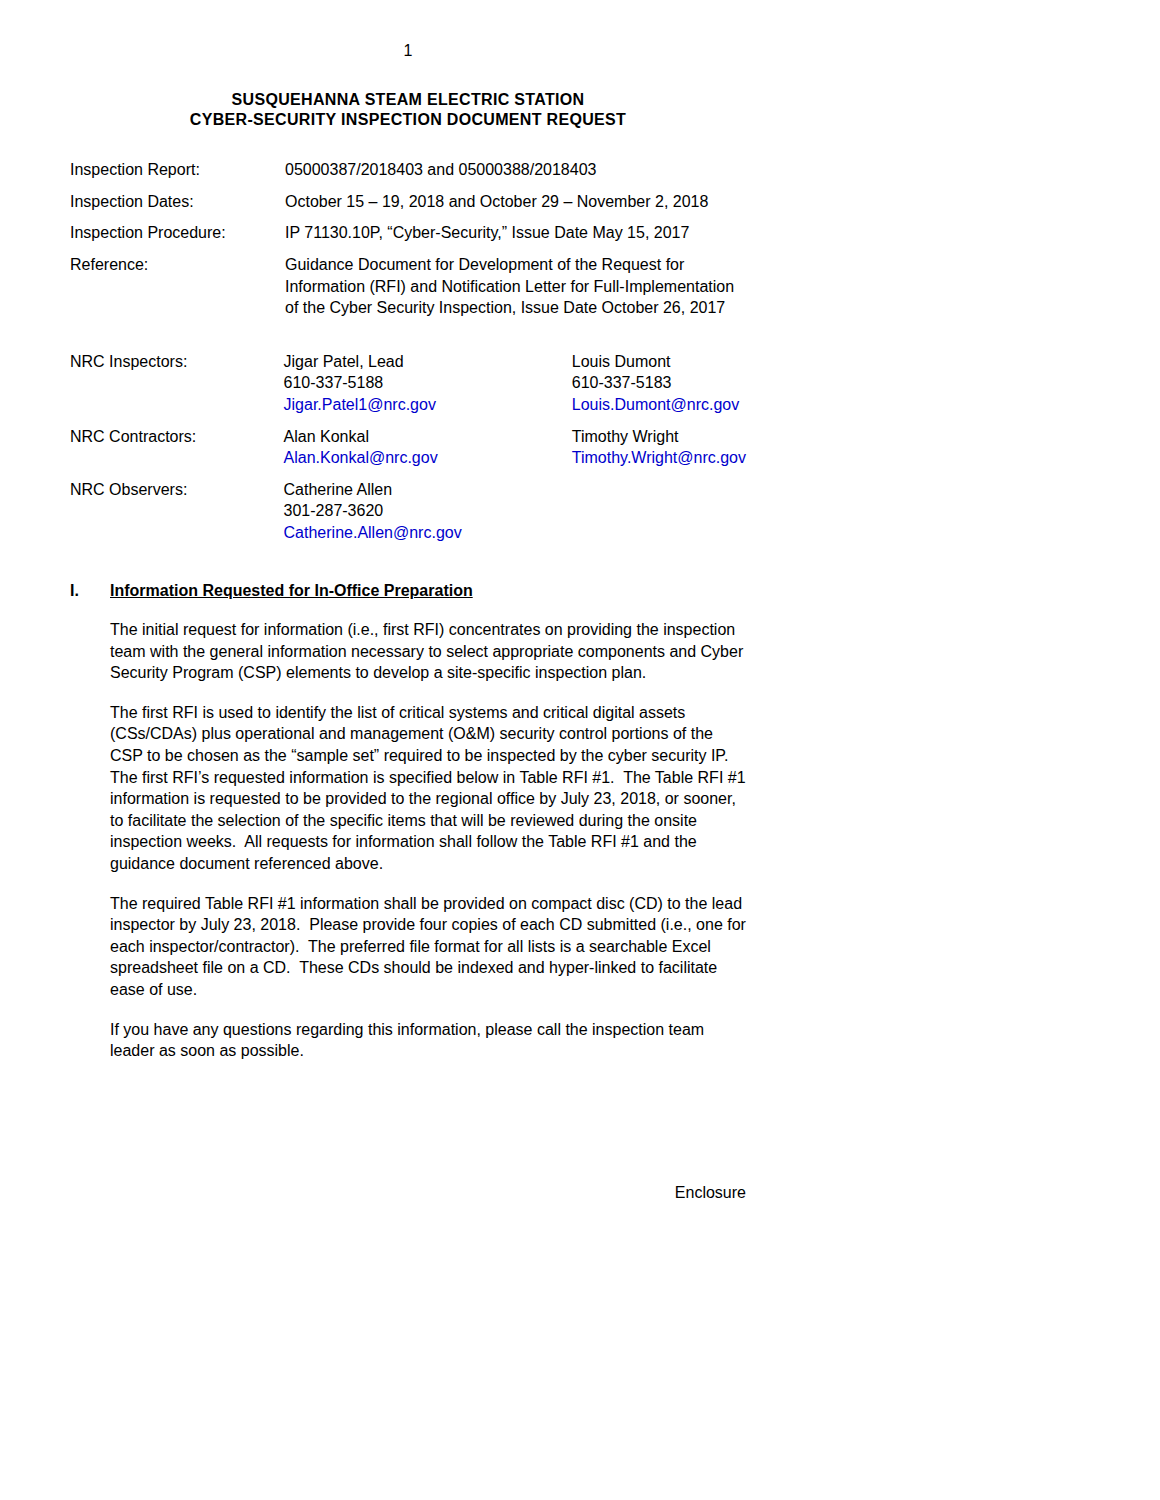1
SUSQUEHANNA STEAM ELECTRIC STATION
CYBER-SECURITY INSPECTION DOCUMENT REQUEST
| Inspection Report: | 05000387/2018403 and 05000388/2018403 |
| Inspection Dates: | October 15 – 19, 2018 and October 29 – November 2, 2018 |
| Inspection Procedure: | IP 71130.10P, “Cyber-Security,” Issue Date May 15, 2017 |
| Reference: | Guidance Document for Development of the Request for Information (RFI) and Notification Letter for Full-Implementation of the Cyber Security Inspection, Issue Date October 26, 2017 |
| NRC Inspectors: | Jigar Patel, Lead 610-337-5188 Jigar.Patel1@nrc.gov | Louis Dumont 610-337-5183 Louis.Dumont@nrc.gov |
| NRC Contractors: | Alan Konkal Alan.Konkal@nrc.gov | Timothy Wright Timothy.Wright@nrc.gov |
| NRC Observers: | Catherine Allen 301-287-3620 Catherine.Allen@nrc.gov | |
I. Information Requested for In-Office Preparation
The initial request for information (i.e., first RFI) concentrates on providing the inspection team with the general information necessary to select appropriate components and Cyber Security Program (CSP) elements to develop a site-specific inspection plan.
The first RFI is used to identify the list of critical systems and critical digital assets (CSs/CDAs) plus operational and management (O&M) security control portions of the CSP to be chosen as the “sample set” required to be inspected by the cyber security IP. The first RFI’s requested information is specified below in Table RFI #1. The Table RFI #1 information is requested to be provided to the regional office by July 23, 2018, or sooner, to facilitate the selection of the specific items that will be reviewed during the onsite inspection weeks. All requests for information shall follow the Table RFI #1 and the guidance document referenced above.
The required Table RFI #1 information shall be provided on compact disc (CD) to the lead inspector by July 23, 2018. Please provide four copies of each CD submitted (i.e., one for each inspector/contractor). The preferred file format for all lists is a searchable Excel spreadsheet file on a CD. These CDs should be indexed and hyper-linked to facilitate ease of use.
If you have any questions regarding this information, please call the inspection team leader as soon as possible.
Enclosure